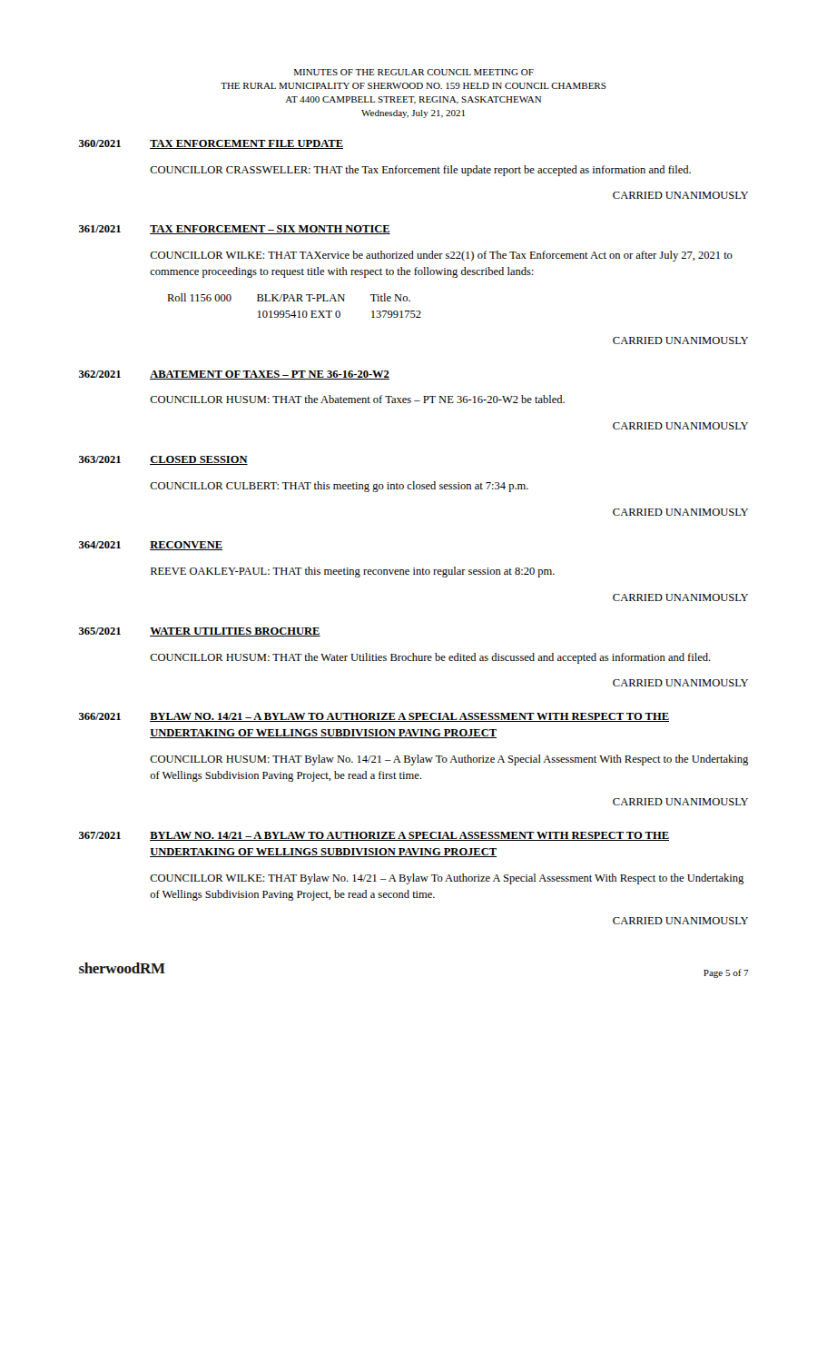MINUTES OF THE REGULAR COUNCIL MEETING OF
THE RURAL MUNICIPALITY OF SHERWOOD NO. 159 HELD IN COUNCIL CHAMBERS
AT 4400 CAMPBELL STREET, REGINA, SASKATCHEWAN
Wednesday, July 21, 2021
360/2021
TAX ENFORCEMENT FILE UPDATE
COUNCILLOR CRASSWELLER: THAT the Tax Enforcement file update report be accepted as information and filed.
CARRIED UNANIMOUSLY
361/2021
TAX ENFORCEMENT – SIX MONTH NOTICE
COUNCILLOR WILKE: THAT TAXervice be authorized under s22(1) of The Tax Enforcement Act on or after July 27, 2021 to commence proceedings to request title with respect to the following described lands:
| Roll 1156 000 | BLK/PAR T-PLAN 101995410 EXT 0 | Title No. 137991752 |
CARRIED UNANIMOUSLY
362/2021
ABATEMENT OF TAXES – PT NE 36-16-20-W2
COUNCILLOR HUSUM: THAT the Abatement of Taxes – PT NE 36-16-20-W2 be tabled.
CARRIED UNANIMOUSLY
363/2021
CLOSED SESSION
COUNCILLOR CULBERT: THAT this meeting go into closed session at 7:34 p.m.
CARRIED UNANIMOUSLY
364/2021
RECONVENE
REEVE OAKLEY-PAUL: THAT this meeting reconvene into regular session at 8:20 pm.
CARRIED UNANIMOUSLY
365/2021
WATER UTILITIES BROCHURE
COUNCILLOR HUSUM: THAT the Water Utilities Brochure be edited as discussed and accepted as information and filed.
CARRIED UNANIMOUSLY
366/2021
BYLAW NO. 14/21 – A BYLAW TO AUTHORIZE A SPECIAL ASSESSMENT WITH RESPECT TO THE UNDERTAKING OF WELLINGS SUBDIVISION PAVING PROJECT
COUNCILLOR HUSUM: THAT Bylaw No. 14/21 – A Bylaw To Authorize A Special Assessment With Respect to the Undertaking of Wellings Subdivision Paving Project, be read a first time.
CARRIED UNANIMOUSLY
367/2021
BYLAW NO. 14/21 – A BYLAW TO AUTHORIZE A SPECIAL ASSESSMENT WITH RESPECT TO THE UNDERTAKING OF WELLINGS SUBDIVISION PAVING PROJECT
COUNCILLOR WILKE: THAT Bylaw No. 14/21 – A Bylaw To Authorize A Special Assessment With Respect to the Undertaking of Wellings Subdivision Paving Project, be read a second time.
CARRIED UNANIMOUSLY
sher wood RM
Page 5 of 7